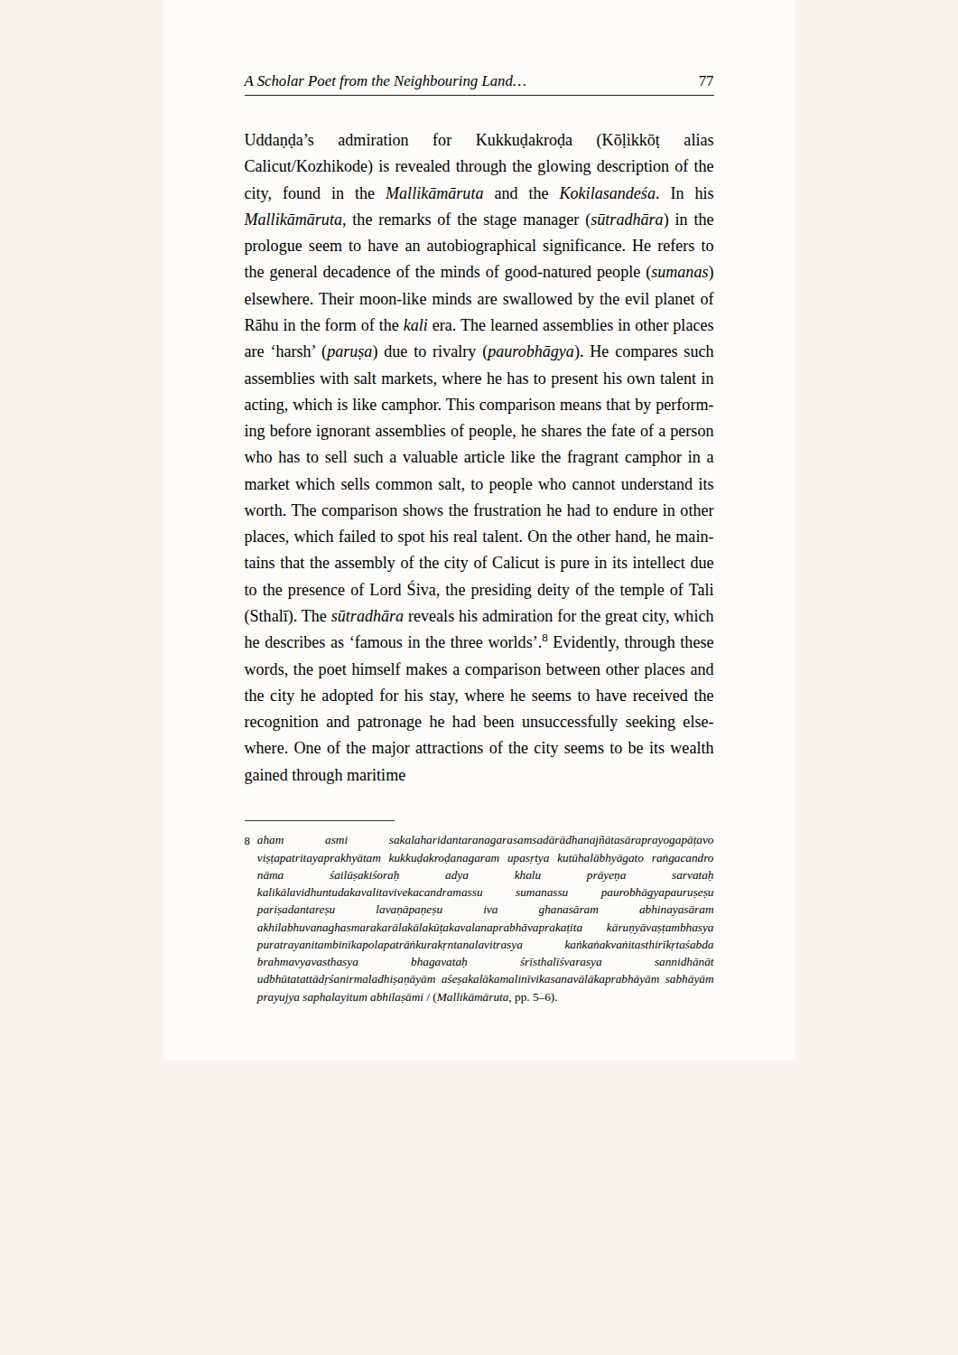A Scholar Poet from the Neighbouring Land… 77
Uddaṇḍa’s admiration for Kukkuḍakroḍa (Kōḷikkōṭ alias Calicut/Kozhikode) is revealed through the glowing description of the city, found in the Mallikāmāruta and the Kokilasandeśa. In his Mallikāmāruta, the remarks of the stage manager (sūtradhāra) in the prologue seem to have an autobiographical significance. He refers to the general decadence of the minds of good-natured people (sumanas) elsewhere. Their moon-like minds are swallowed by the evil planet of Rāhu in the form of the kali era. The learned assemblies in other places are ‘harsh’ (paruṣa) due to rivalry (paurobhāgya). He compares such assemblies with salt markets, where he has to present his own talent in acting, which is like camphor. This comparison means that by performing before ignorant assemblies of people, he shares the fate of a person who has to sell such a valuable article like the fragrant camphor in a market which sells common salt, to people who cannot understand its worth. The comparison shows the frustration he had to endure in other places, which failed to spot his real talent. On the other hand, he maintains that the assembly of the city of Calicut is pure in its intellect due to the presence of Lord Śiva, the presiding deity of the temple of Tali (Sthalī). The sūtradhāra reveals his admiration for the great city, which he describes as ‘famous in the three worlds’.8 Evidently, through these words, the poet himself makes a comparison between other places and the city he adopted for his stay, where he seems to have received the recognition and patronage he had been unsuccessfully seeking elsewhere. One of the major attractions of the city seems to be its wealth gained through maritime
8 aham asmi sakalaharidantaranagarasamsadārādhanajñātasāraprayogapāṭavo viṣṭapatritayaprakhyātam kukkuḍakroḍanagaram upasṛtya kutūhalābhyāgato raṅgacandro nāma śailūṣakiśoraḥ adya khalu prāyeṇa sarvataḥ kalikālavidhuntudakavalitavivekacandramassu sumanassu paurobhāgyapauruṣeṣu pariṣadantareṣu lavaṇāpaṇeṣu iva ghanasāram abhinayasāram akhilabhuvanaghasmarakarālakālakūṭakavalanaprabhāvaprakaṭita kāruṇyāvaṣṭambhasya puratrayanitambinīkapolapatrāṅkurakṛntanalavitrasya kaṅkaṅakvaṅitasthirīkṛtaśabda brahmavyavasthasya bhagavataḥ śrīsthalīśvarasya sannidhānāt udbhūtatattādṛśanirmaladhiṣaṇāyām aśeṣakalākamalinīvikasanavālākaprabhāyām sabhāyām prayujya saphalayitum abhilaṣāmi / (Mallikāmāruta, pp. 5–6).